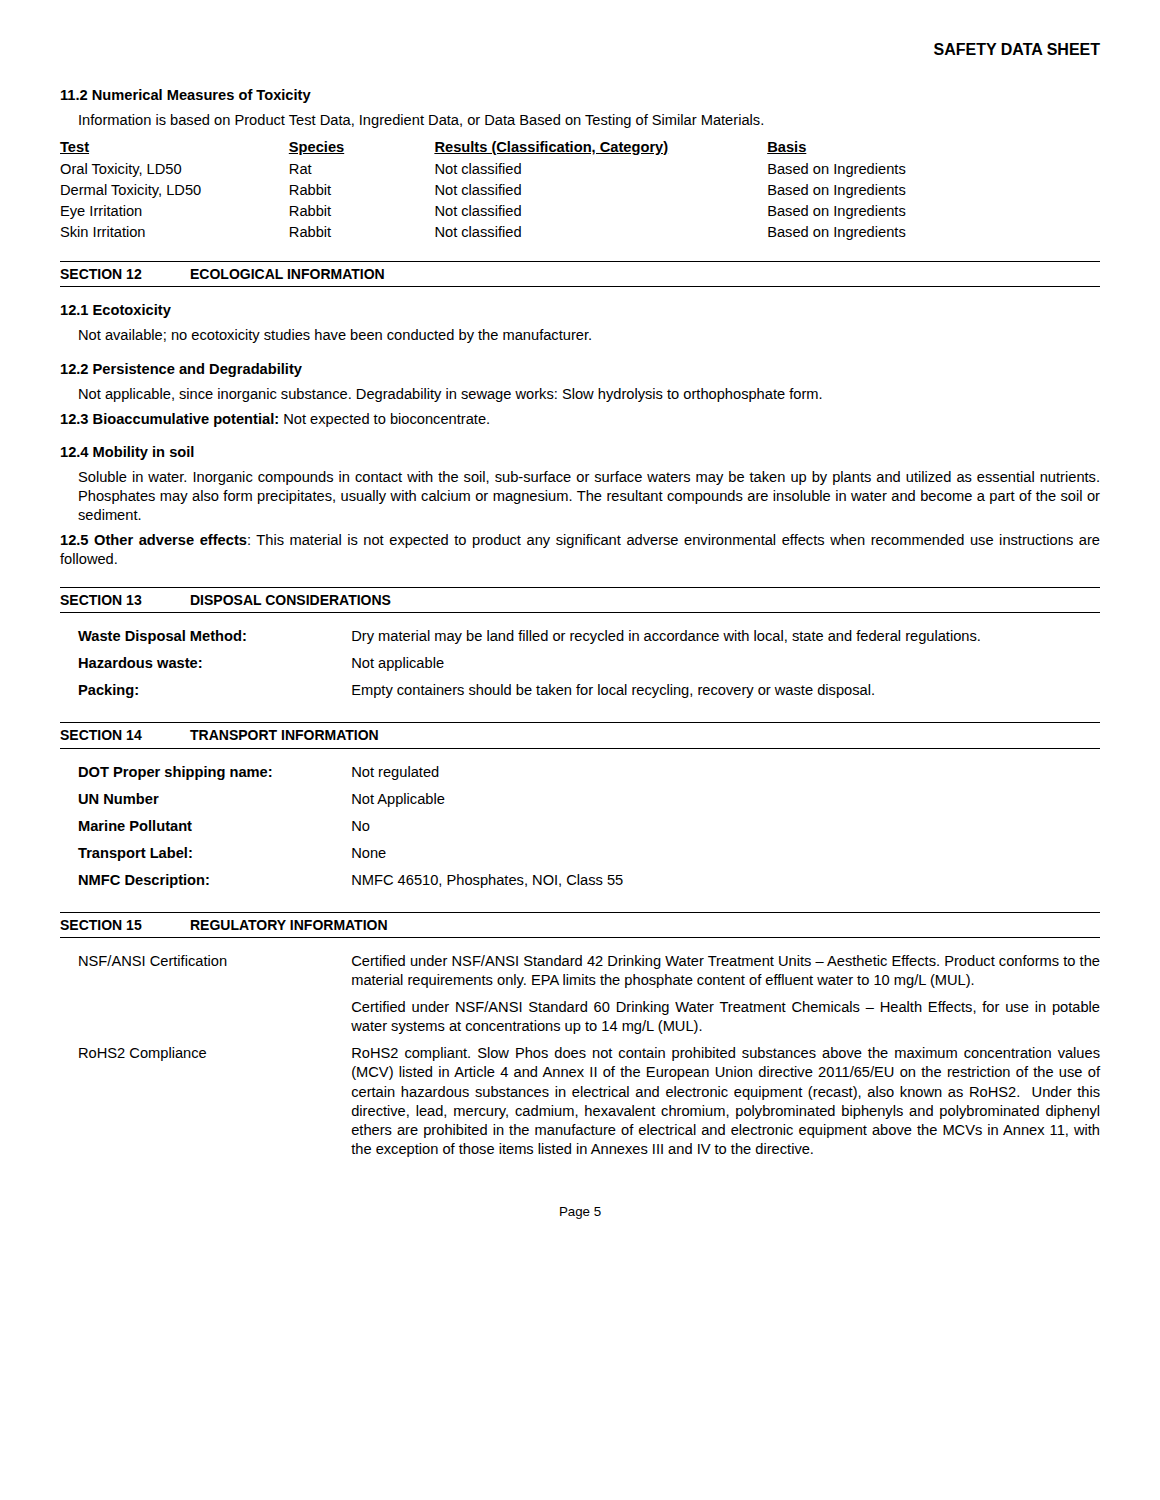SAFETY DATA SHEET
11.2 Numerical Measures of Toxicity
Information is based on Product Test Data, Ingredient Data, or Data Based on Testing of Similar Materials.
| Test | Species | Results (Classification, Category) | Basis |
| --- | --- | --- | --- |
| Oral Toxicity, LD50 | Rat | Not classified | Based on Ingredients |
| Dermal Toxicity, LD50 | Rabbit | Not classified | Based on Ingredients |
| Eye Irritation | Rabbit | Not classified | Based on Ingredients |
| Skin Irritation | Rabbit | Not classified | Based on Ingredients |
SECTION 12 ECOLOGICAL INFORMATION
12.1 Ecotoxicity
Not available; no ecotoxicity studies have been conducted by the manufacturer.
12.2 Persistence and Degradability
Not applicable, since inorganic substance. Degradability in sewage works: Slow hydrolysis to orthophosphate form.
12.3 Bioaccumulative potential: Not expected to bioconcentrate.
12.4 Mobility in soil
Soluble in water. Inorganic compounds in contact with the soil, sub-surface or surface waters may be taken up by plants and utilized as essential nutrients. Phosphates may also form precipitates, usually with calcium or magnesium. The resultant compounds are insoluble in water and become a part of the soil or sediment.
12.5 Other adverse effects: This material is not expected to product any significant adverse environmental effects when recommended use instructions are followed.
SECTION 13 DISPOSAL CONSIDERATIONS
| Waste Disposal Method: | Dry material may be land filled or recycled in accordance with local, state and federal regulations. |
| Hazardous waste: | Not applicable |
| Packing: | Empty containers should be taken for local recycling, recovery or waste disposal. |
SECTION 14 TRANSPORT INFORMATION
| DOT Proper shipping name: | Not regulated |
| UN Number | Not Applicable |
| Marine Pollutant | No |
| Transport Label: | None |
| NMFC Description: | NMFC 46510, Phosphates, NOI, Class 55 |
SECTION 15 REGULATORY INFORMATION
| NSF/ANSI Certification | Certified under NSF/ANSI Standard 42 Drinking Water Treatment Units – Aesthetic Effects. Product conforms to the material requirements only. EPA limits the phosphate content of effluent water to 10 mg/L (MUL). |
| | Certified under NSF/ANSI Standard 60 Drinking Water Treatment Chemicals – Health Effects, for use in potable water systems at concentrations up to 14 mg/L (MUL). |
| RoHS2 Compliance | RoHS2 compliant. Slow Phos does not contain prohibited substances above the maximum concentration values (MCV) listed in Article 4 and Annex II of the European Union directive 2011/65/EU on the restriction of the use of certain hazardous substances in electrical and electronic equipment (recast), also known as RoHS2. Under this directive, lead, mercury, cadmium, hexavalent chromium, polybrominated biphenyls and polybrominated diphenyl ethers are prohibited in the manufacture of electrical and electronic equipment above the MCVs in Annex 11, with the exception of those items listed in Annexes III and IV to the directive. |
Page 5